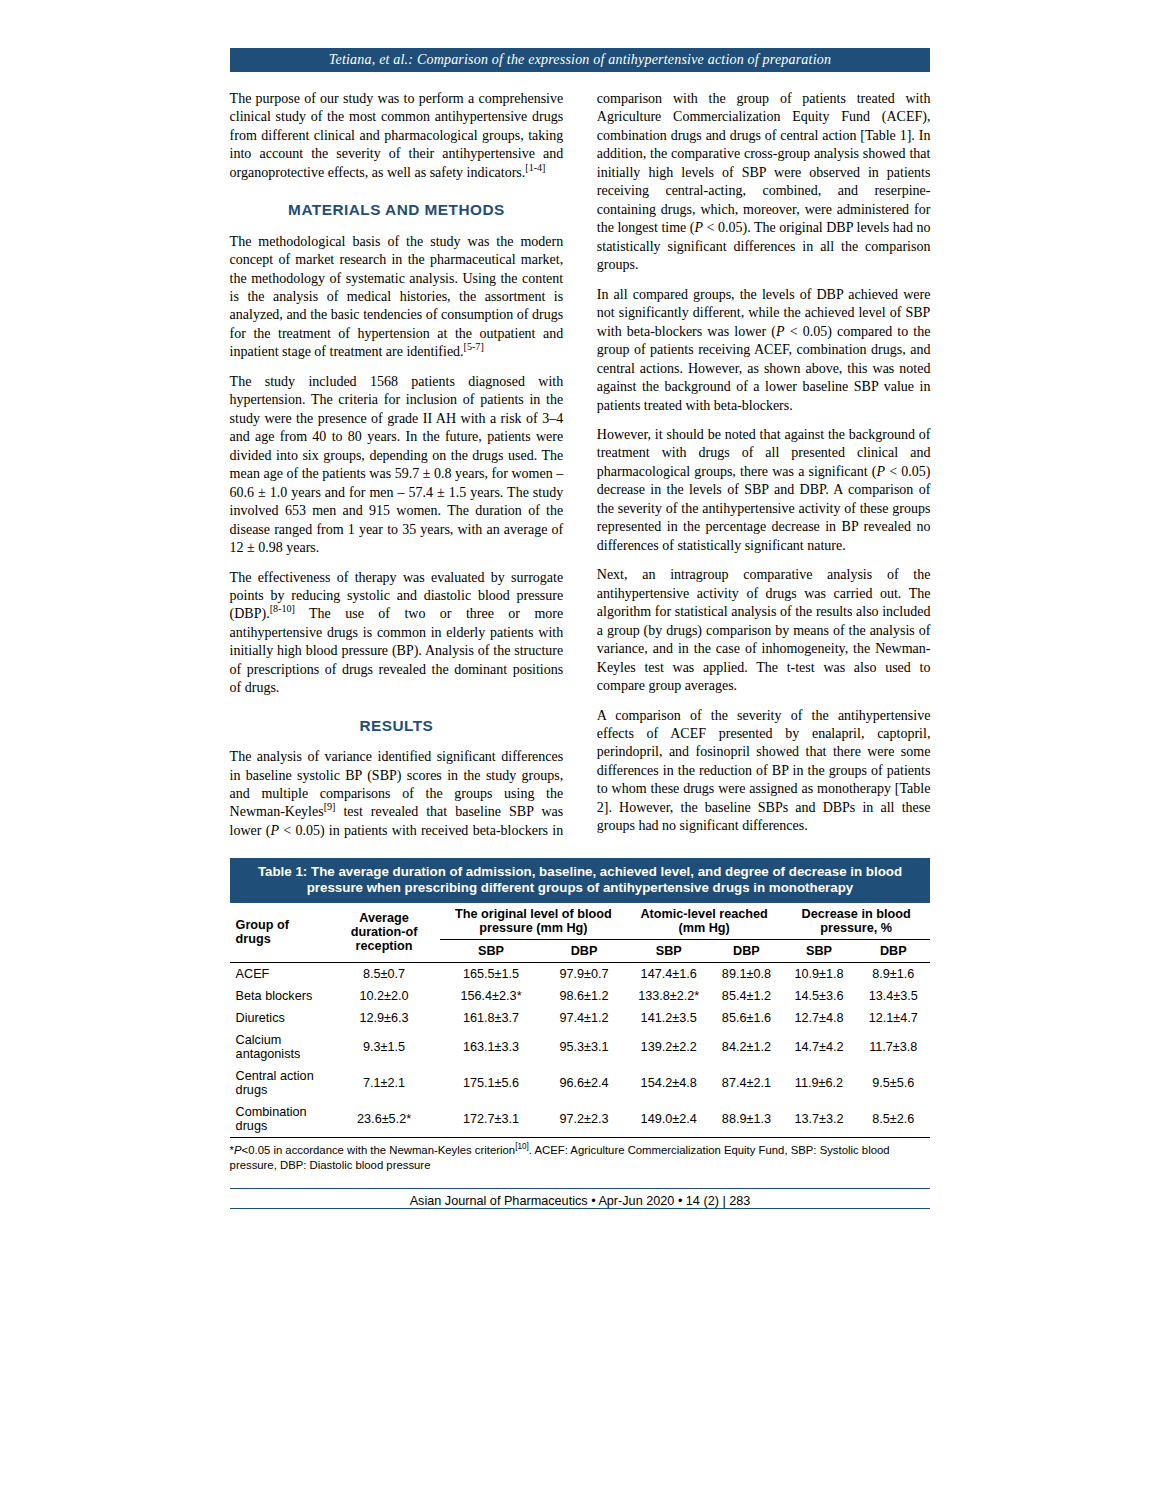Tetiana, et al.: Comparison of the expression of antihypertensive action of preparation
The purpose of our study was to perform a comprehensive clinical study of the most common antihypertensive drugs from different clinical and pharmacological groups, taking into account the severity of their antihypertensive and organoprotective effects, as well as safety indicators.[1-4]
MATERIALS AND METHODS
The methodological basis of the study was the modern concept of market research in the pharmaceutical market, the methodology of systematic analysis. Using the content is the analysis of medical histories, the assortment is analyzed, and the basic tendencies of consumption of drugs for the treatment of hypertension at the outpatient and inpatient stage of treatment are identified.[5-7]
The study included 1568 patients diagnosed with hypertension. The criteria for inclusion of patients in the study were the presence of grade II AH with a risk of 3–4 and age from 40 to 80 years. In the future, patients were divided into six groups, depending on the drugs used. The mean age of the patients was 59.7 ± 0.8 years, for women – 60.6 ± 1.0 years and for men – 57.4 ± 1.5 years. The study involved 653 men and 915 women. The duration of the disease ranged from 1 year to 35 years, with an average of 12 ± 0.98 years.
The effectiveness of therapy was evaluated by surrogate points by reducing systolic and diastolic blood pressure (DBP).[8-10] The use of two or three or more antihypertensive drugs is common in elderly patients with initially high blood pressure (BP). Analysis of the structure of prescriptions of drugs revealed the dominant positions of drugs.
RESULTS
The analysis of variance identified significant differences in baseline systolic BP (SBP) scores in the study groups, and multiple comparisons of the groups using the Newman-Keyles[9] test revealed that baseline SBP was lower (P < 0.05) in patients with received beta-blockers in comparison with the group of patients treated with Agriculture Commercialization Equity Fund (ACEF), combination drugs and drugs of central action [Table 1]. In addition, the comparative cross-group analysis showed that initially high levels of SBP were observed in patients receiving central-acting, combined, and reserpine-containing drugs, which, moreover, were administered for the longest time (P < 0.05). The original DBP levels had no statistically significant differences in all the comparison groups.
In all compared groups, the levels of DBP achieved were not significantly different, while the achieved level of SBP with beta-blockers was lower (P < 0.05) compared to the group of patients receiving ACEF, combination drugs, and central actions. However, as shown above, this was noted against the background of a lower baseline SBP value in patients treated with beta-blockers.
However, it should be noted that against the background of treatment with drugs of all presented clinical and pharmacological groups, there was a significant (P < 0.05) decrease in the levels of SBP and DBP. A comparison of the severity of the antihypertensive activity of these groups represented in the percentage decrease in BP revealed no differences of statistically significant nature.
Next, an intragroup comparative analysis of the antihypertensive activity of drugs was carried out. The algorithm for statistical analysis of the results also included a group (by drugs) comparison by means of the analysis of variance, and in the case of inhomogeneity, the Newman-Keyles test was applied. The t-test was also used to compare group averages.
A comparison of the severity of the antihypertensive effects of ACEF presented by enalapril, captopril, perindopril, and fosinopril showed that there were some differences in the reduction of BP in the groups of patients to whom these drugs were assigned as monotherapy [Table 2]. However, the baseline SBPs and DBPs in all these groups had no significant differences.
Table 1: The average duration of admission, baseline, achieved level, and degree of decrease in blood pressure when prescribing different groups of antihypertensive drugs in monotherapy
| Group of drugs | Average duration-of reception | The original level of blood pressure (mm Hg) | Atomic-level reached (mm Hg) | Decrease in blood pressure, % |
| --- | --- | --- | --- | --- |
| SBP | DBP | SBP | DBP | SBP | DBP |
| ACEF | 8.5±0.7 | 165.5±1.5 | 97.9±0.7 | 147.4±1.6 | 89.1±0.8 | 10.9±1.8 | 8.9±1.6 |
| Beta blockers | 10.2±2.0 | 156.4±2.3* | 98.6±1.2 | 133.8±2.2* | 85.4±1.2 | 14.5±3.6 | 13.4±3.5 |
| Diuretics | 12.9±6.3 | 161.8±3.7 | 97.4±1.2 | 141.2±3.5 | 85.6±1.6 | 12.7±4.8 | 12.1±4.7 |
| Calcium antagonists | 9.3±1.5 | 163.1±3.3 | 95.3±3.1 | 139.2±2.2 | 84.2±1.2 | 14.7±4.2 | 11.7±3.8 |
| Central action drugs | 7.1±2.1 | 175.1±5.6 | 96.6±2.4 | 154.2±4.8 | 87.4±2.1 | 11.9±6.2 | 9.5±5.6 |
| Combination drugs | 23.6±5.2* | 172.7±3.1 | 97.2±2.3 | 149.0±2.4 | 88.9±1.3 | 13.7±3.2 | 8.5±2.6 |
*P<0.05 in accordance with the Newman-Keyles criterion[10]. ACEF: Agriculture Commercialization Equity Fund, SBP: Systolic blood pressure, DBP: Diastolic blood pressure
Asian Journal of Pharmaceutics • Apr-Jun 2020 • 14 (2) | 283